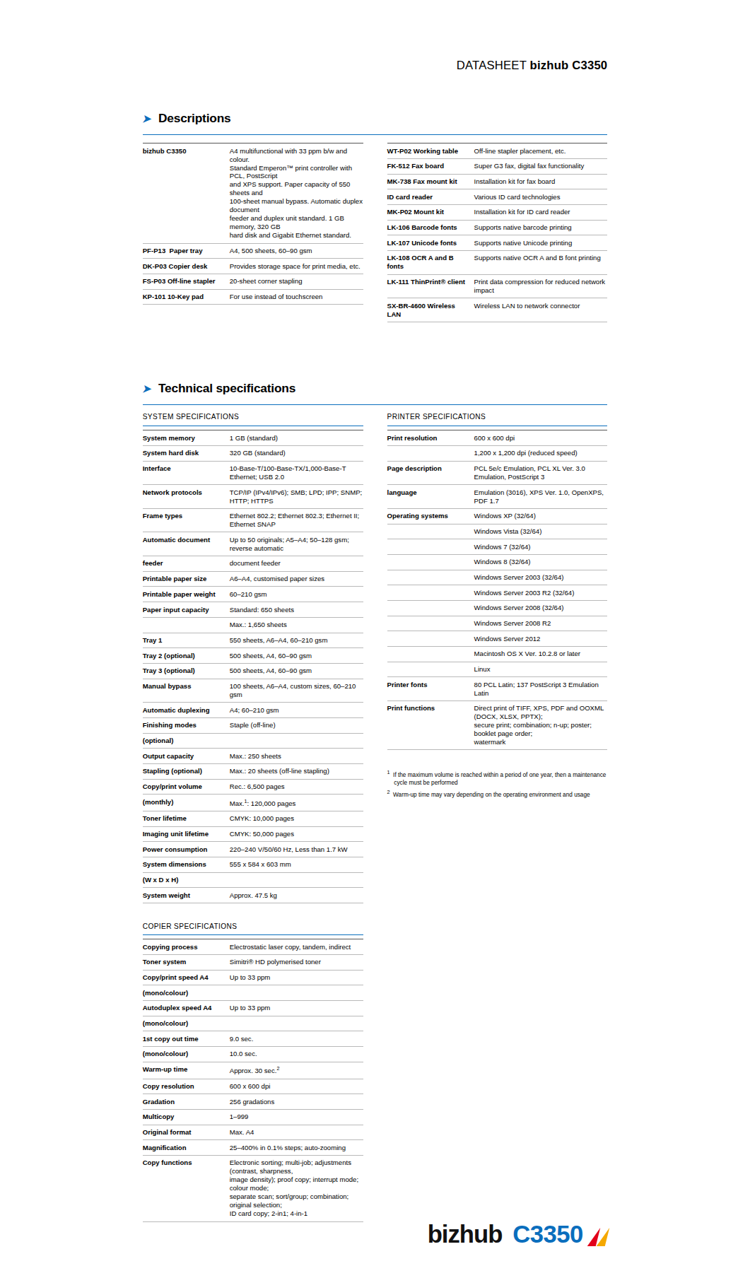DATASHEET bizhub C3350
➤Descriptions
| bizhub C3350 | A4 multifunctional with 33 ppm b/w and colour. Standard Emperon™ print controller with PCL, PostScript and XPS support. Paper capacity of 550 sheets and 100-sheet manual bypass. Automatic duplex document feeder and duplex unit standard. 1 GB memory, 320 GB hard disk and Gigabit Ethernet standard. |
| PF-P13 Paper tray | A4, 500 sheets, 60–90 gsm |
| DK-P03 Copier desk | Provides storage space for print media, etc. |
| FS-P03 Off-line stapler | 20-sheet corner stapling |
| KP-101 10-Key pad | For use instead of touchscreen |
| WT-P02 Working table | Off-line stapler placement, etc. |
| FK-512 Fax board | Super G3 fax, digital fax functionality |
| MK-738 Fax mount kit | Installation kit for fax board |
| ID card reader | Various ID card technologies |
| MK-P02 Mount kit | Installation kit for ID card reader |
| LK-106 Barcode fonts | Supports native barcode printing |
| LK-107 Unicode fonts | Supports native Unicode printing |
| LK-108 OCR A and B fonts | Supports native OCR A and B font printing |
| LK-111 ThinPrint® client | Print data compression for reduced network impact |
| SX-BR-4600 Wireless LAN | Wireless LAN to network connector |
➤Technical specifications
System specifications
| System memory | 1 GB (standard) |
| System hard disk | 320 GB (standard) |
| Interface | 10-Base-T/100-Base-TX/1,000-Base-T Ethernet; USB 2.0 |
| Network protocols | TCP/IP (IPv4/IPv6); SMB; LPD; IPP; SNMP; HTTP; HTTPS |
| Frame types | Ethernet 802.2; Ethernet 802.3; Ethernet II; Ethernet SNAP |
| Automatic document | Up to 50 originals; A5–A4; 50–128 gsm; reverse automatic |
| feeder | document feeder |
| Printable paper size | A6–A4, customised paper sizes |
| Printable paper weight | 60–210 gsm |
| Paper input capacity | Standard: 650 sheets |
| | Max.: 1,650 sheets |
| Tray 1 | 550 sheets, A6–A4, 60–210 gsm |
| Tray 2 (optional) | 500 sheets, A4, 60–90 gsm |
| Tray 3 (optional) | 500 sheets, A4, 60–90 gsm |
| Manual bypass | 100 sheets, A6–A4, custom sizes, 60–210 gsm |
| Automatic duplexing | A4; 60–210 gsm |
| Finishing modes | Staple (off-line) |
| (optional) | |
| Output capacity | Max.: 250 sheets |
| Stapling (optional) | Max.: 20 sheets (off-line stapling) |
| Copy/print volume | Rec.: 6,500 pages |
| (monthly) | Max. 1 : 120,000 pages |
| Toner lifetime | CMYK: 10,000 pages |
| Imaging unit lifetime | CMYK: 50,000 pages |
| Power consumption | 220–240 V/50/60 Hz, Less than 1.7 kW |
| System dimensions | 555 x 584 x 603 mm |
| (W x D x H) | |
| System weight | Approx. 47.5 kg |
Copier specifications
| Copying process | Electrostatic laser copy, tandem, indirect |
| Toner system | Simitri® HD polymerised toner |
| Copy/print speed A4 | Up to 33 ppm |
| (mono/colour) | |
| Autoduplex speed A4 | Up to 33 ppm |
| (mono/colour) | |
| 1st copy out time | 9.0 sec. |
| (mono/colour) | 10.0 sec. |
| Warm-up time | Approx. 30 sec. 2 |
| Copy resolution | 600 x 600 dpi |
| Gradation | 256 gradations |
| Multicopy | 1–999 |
| Original format | Max. A4 |
| Magnification | 25–400% in 0.1% steps; auto-zooming |
| Copy functions | Electronic sorting; multi-job; adjustments (contrast, sharpness, image density); proof copy; interrupt mode; colour mode; separate scan; sort/group; combination; original selection; ID card copy; 2-in1; 4-in-1 |
Printer specifications
| Print resolution | 600 x 600 dpi |
| | 1,200 x 1,200 dpi (reduced speed) |
| Page description | PCL 5e/c Emulation, PCL XL Ver. 3.0 Emulation, PostScript 3 |
| language | Emulation (3016), XPS Ver. 1.0, OpenXPS, PDF 1.7 |
| Operating systems | Windows XP (32/64) |
| | Windows Vista (32/64) |
| | Windows 7 (32/64) |
| | Windows 8 (32/64) |
| | Windows Server 2003 (32/64) |
| | Windows Server 2003 R2 (32/64) |
| | Windows Server 2008 (32/64) |
| | Windows Server 2008 R2 |
| | Windows Server 2012 |
| | Macintosh OS X Ver. 10.2.8 or later |
| | Linux |
| Printer fonts | 80 PCL Latin; 137 PostScript 3 Emulation Latin |
| Print functions | Direct print of TIFF, XPS, PDF and OOXML (DOCX, XLSX, PPTX); secure print; combination; n-up; poster; booklet page order; watermark |
1 If the maximum volume is reached within a period of one year, then a maintenance cycle must be performed
2 Warm-up time may vary depending on the operating environment and usage
bizhub C3350